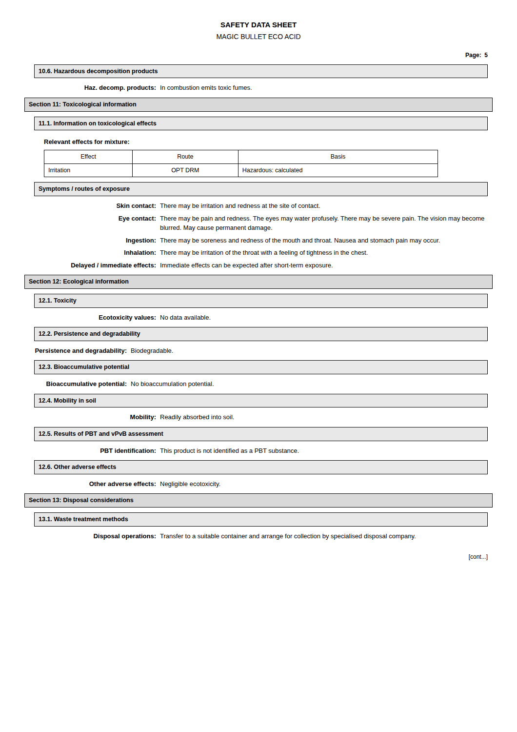SAFETY DATA SHEET
MAGIC BULLET ECO ACID
Page: 5
10.6. Hazardous decomposition products
Haz. decomp. products:
In combustion emits toxic fumes.
Section 11: Toxicological information
11.1. Information on toxicological effects
Relevant effects for mixture:
| Effect | Route | Basis |
| --- | --- | --- |
| Irritation | OPT DRM | Hazardous: calculated |
Symptoms / routes of exposure
Skin contact:
There may be irritation and redness at the site of contact.
Eye contact:
There may be pain and redness. The eyes may water profusely. There may be severe pain. The vision may become blurred. May cause permanent damage.
Ingestion:
There may be soreness and redness of the mouth and throat. Nausea and stomach pain may occur.
Inhalation:
There may be irritation of the throat with a feeling of tightness in the chest.
Delayed / immediate effects:
Immediate effects can be expected after short-term exposure.
Section 12: Ecological information
12.1. Toxicity
Ecotoxicity values:
No data available.
12.2. Persistence and degradability
Persistence and degradability:
Biodegradable.
12.3. Bioaccumulative potential
Bioaccumulative potential:
No bioaccumulation potential.
12.4. Mobility in soil
Mobility:
Readily absorbed into soil.
12.5. Results of PBT and vPvB assessment
PBT identification:
This product is not identified as a PBT substance.
12.6. Other adverse effects
Other adverse effects:
Negligible ecotoxicity.
Section 13: Disposal considerations
13.1. Waste treatment methods
Disposal operations:
Transfer to a suitable container and arrange for collection by specialised disposal company.
[cont...]